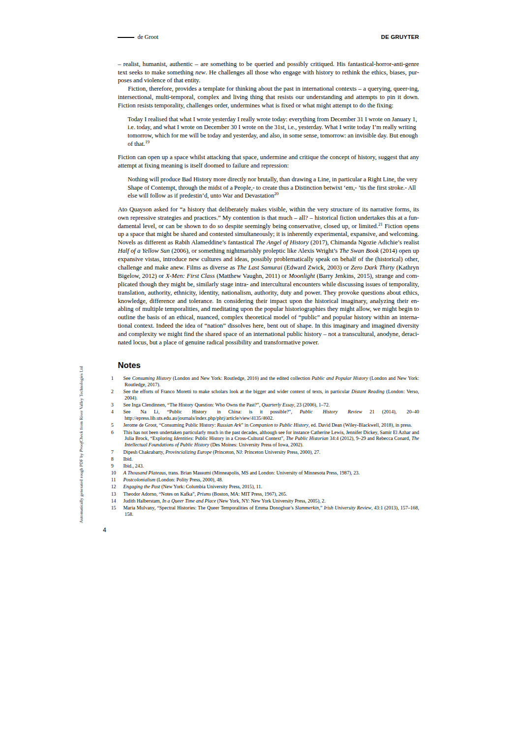de Groot
DE GRUYTER
– realist, humanist, authentic – are something to be queried and possibly critiqued. His fantastical-horror-anti-genre text seeks to make something new. He challenges all those who engage with history to rethink the ethics, biases, purposes and violence of that entity.
Fiction, therefore, provides a template for thinking about the past in international contexts – a querying, queer-ing, intersectional, multi-temporal, complex and living thing that resists our understanding and attempts to pin it down. Fiction resists temporality, challenges order, undermines what is fixed or what might attempt to do the fixing:
Today I realised that what I wrote yesterday I really wrote today: everything from December 31 I wrote on January 1, i.e. today, and what I wrote on December 30 I wrote on the 31st, i.e., yesterday. What I write today I’m really writing tomorrow, which for me will be today and yesterday, and also, in some sense, tomorrow: an invisible day. But enough of that.19
Fiction can open up a space whilst attacking that space, undermine and critique the concept of history, suggest that any attempt at fixing meaning is itself doomed to failure and repression:
Nothing will produce Bad History more directly nor brutally, than drawing a Line, in particular a Right Line, the very Shape of Contempt, through the midst of a People,- to create thus a Distinction betwixt ‘em,- ’tis the first stroke.- All else will follow as if predestin’d, unto War and Devastation20
Ato Quayson asked for “a history that deliberately makes visible, within the very structure of its narrative forms, its own repressive strategies and practices.” My contention is that much – all? – historical fiction undertakes this at a fundamental level, or can be shown to do so despite seemingly being conservative, closed up, or limited.21 Fiction opens up a space that might be shared and contested simultaneously; it is inherently experimental, expansive, and welcoming. Novels as different as Rabih Alameddine’s fantastical The Angel of History (2017), Chimanda Ngozie Adichie’s realist Half of a Yellow Sun (2006), or something nightmarishly proleptic like Alexis Wright’s The Swan Book (2014) open up expansive vistas, introduce new cultures and ideas, possibly problematically speak on behalf of the (historical) other, challenge and make anew. Films as diverse as The Last Samurai (Edward Zwick, 2003) or Zero Dark Thirty (Kathryn Bigelow, 2012) or X-Men: First Class (Matthew Vaughn, 2011) or Moonlight (Barry Jenkins, 2015), strange and complicated though they might be, similarly stage intra- and intercultural encounters while discussing issues of temporality, translation, authority, ethnicity, identity, nationalism, authority, duty and power. They provoke questions about ethics, knowledge, difference and tolerance. In considering their impact upon the historical imaginary, analyzing their enabling of multiple temporalities, and meditating upon the popular historiographies they might allow, we might begin to outline the basis of an ethical, nuanced, complex theoretical model of “public” and popular history within an international context. Indeed the idea of “nation” dissolves here, bent out of shape. In this imaginary and imagined diversity and complexity we might find the shared space of an international public history – not a transcultural, anodyne, deracinated locus, but a place of genuine radical possibility and transformative power.
Notes
1 See Consuming History (London and New York: Routledge, 2016) and the edited collection Public and Popular History (London and New York: Routledge, 2017).
2 See the efforts of Franco Moretti to make scholars look at the bigger and wider context of texts, in particular Distant Reading (London: Verso, 2004).
3 See Inga Clendinnen, “The History Question: Who Owns the Past?”, Quarterly Essay, 23 (2006), 1–72.
4 See Na Li, “Public History in China: is it possible?”, Public History Review 21 (2014), 20–40 http://epress.lib.uts.edu.au/journals/index.php/phrj/article/view/4135/4602.
5 Jerome de Groot, “Consuming Public History: Russian Ark” in Companion to Public History, ed. David Dean (Wiley-Blackwell, 2018), in press.
6 This has not been undertaken particularly much in the past decades, although see for instance Catherine Lewis, Jennifer Dickey, Samir El Azhar and Julia Brock, “Exploring Identities: Public History in a Cross-Cultural Context”, The Public Historian 34:4 (2012), 9–29 and Rebecca Conard, The Intellectual Foundations of Public History (Des Moines: University Press of Iowa, 2002).
7 Dipesh Chakrabarty, Provincializing Europe (Princeton, NJ: Princeton University Press, 2000), 27.
8 Ibid.
9 Ibid., 243.
10 A Thousand Plateaus, trans. Brian Massumi (Minneapolis, MS and London: University of Minnesota Press, 1987), 23.
11 Postcolonialism (London: Polity Press, 2000), 48.
12 Engaging the Past (New York: Columbia University Press, 2015), 11.
13 Theodor Adorno, “Notes on Kafka”, Prisms (Boston, MA: MIT Press, 1967), 265.
14 Judith Halberstam, In a Queer Time and Place (New York, NY: New York University Press, 2005), 2.
15 Maria Mulvany, “Spectral Histories: The Queer Temporalities of Emma Donoghue’s Slammerkin,” Irish University Review, 43:1 (2013), 157–168, 158.
Automatically generated rough PDF by ProofCheck from River Valley Technologies Ltd
4